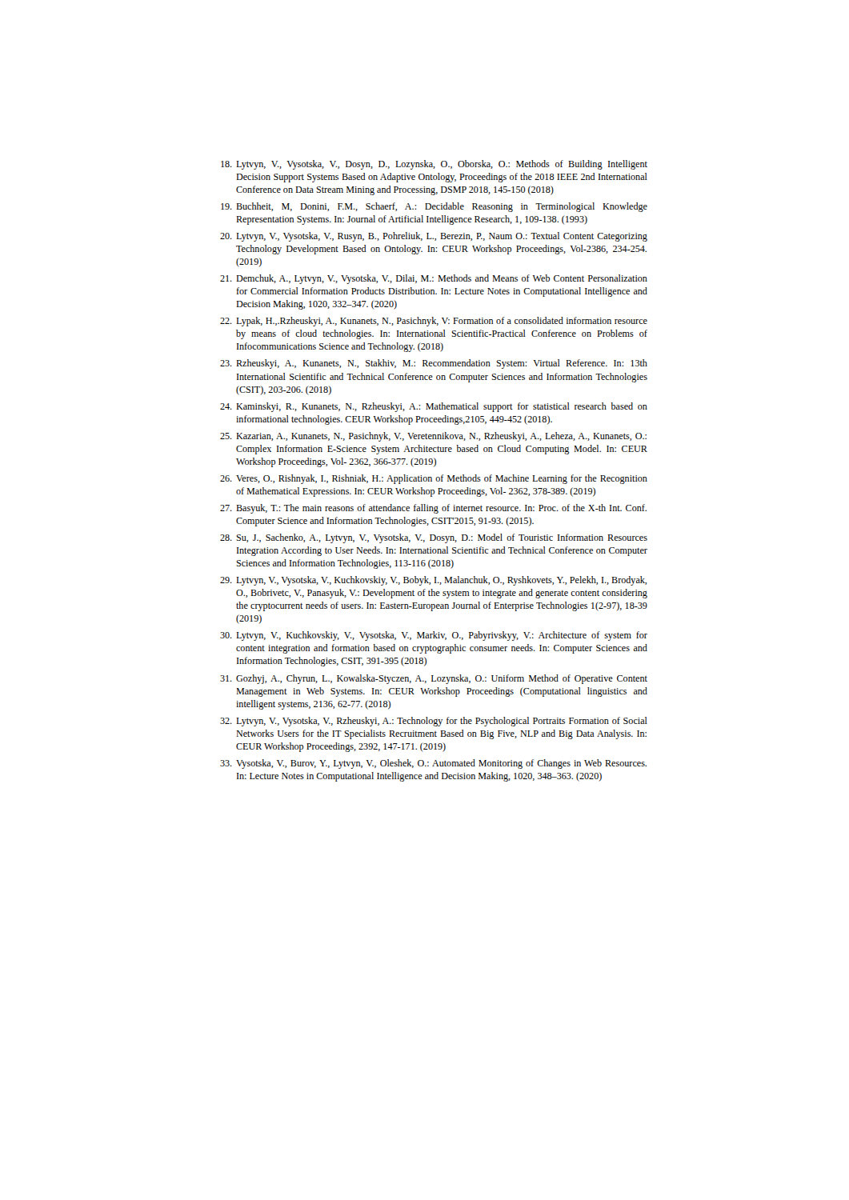18. Lytvyn, V., Vysotska, V., Dosyn, D., Lozynska, O., Oborska, O.: Methods of Building Intelligent Decision Support Systems Based on Adaptive Ontology, Proceedings of the 2018 IEEE 2nd International Conference on Data Stream Mining and Processing, DSMP 2018, 145-150 (2018)
19. Buchheit, M, Donini, F.M., Schaerf, A.: Decidable Reasoning in Terminological Knowledge Representation Systems. In: Journal of Artificial Intelligence Research, 1, 109-138. (1993)
20. Lytvyn, V., Vysotska, V., Rusyn, B., Pohreliuk, L., Berezin, P., Naum O.: Textual Content Categorizing Technology Development Based on Ontology. In: CEUR Workshop Proceedings, Vol-2386, 234-254. (2019)
21. Demchuk, A., Lytvyn, V., Vysotska, V., Dilai, M.: Methods and Means of Web Content Personalization for Commercial Information Products Distribution. In: Lecture Notes in Computational Intelligence and Decision Making, 1020, 332–347. (2020)
22. Lypak, H.,.Rzheuskyi, A., Kunanets, N., Pasichnyk, V: Formation of a consolidated information resource by means of cloud technologies. In: International Scientific-Practical Conference on Problems of Infocommunications Science and Technology. (2018)
23. Rzheuskyi, A., Kunanets, N., Stakhiv, M.: Recommendation System: Virtual Reference. In: 13th International Scientific and Technical Conference on Computer Sciences and Information Technologies (CSIT), 203-206. (2018)
24. Kaminskyi, R., Kunanets, N., Rzheuskyi, A.: Mathematical support for statistical research based on informational technologies. CEUR Workshop Proceedings,2105, 449-452 (2018).
25. Kazarian, A., Kunanets, N., Pasichnyk, V., Veretennikova, N., Rzheuskyi, A., Leheza, A., Kunanets, O.: Complex Information E-Science System Architecture based on Cloud Computing Model. In: CEUR Workshop Proceedings, Vol- 2362, 366-377. (2019)
26. Veres, O., Rishnyak, I., Rishniak, H.: Application of Methods of Machine Learning for the Recognition of Mathematical Expressions. In: CEUR Workshop Proceedings, Vol- 2362, 378-389. (2019)
27. Basyuk, T.: The main reasons of attendance falling of internet resource. In: Proc. of the X-th Int. Conf. Computer Science and Information Technologies, CSIT'2015, 91-93. (2015).
28. Su, J., Sachenko, A., Lytvyn, V., Vysotska, V., Dosyn, D.: Model of Touristic Information Resources Integration According to User Needs. In: International Scientific and Technical Conference on Computer Sciences and Information Technologies, 113-116 (2018)
29. Lytvyn, V., Vysotska, V., Kuchkovskiy, V., Bobyk, I., Malanchuk, O., Ryshkovets, Y., Pelekh, I., Brodyak, O., Bobrivetc, V., Panasyuk, V.: Development of the system to integrate and generate content considering the cryptocurrent needs of users. In: Eastern-European Journal of Enterprise Technologies 1(2-97), 18-39 (2019)
30. Lytvyn, V., Kuchkovskiy, V., Vysotska, V., Markiv, O., Pabyrivskyy, V.: Architecture of system for content integration and formation based on cryptographic consumer needs. In: Computer Sciences and Information Technologies, CSIT, 391-395 (2018)
31. Gozhyj, A., Chyrun, L., Kowalska-Styczen, A., Lozynska, O.: Uniform Method of Operative Content Management in Web Systems. In: CEUR Workshop Proceedings (Computational linguistics and intelligent systems, 2136, 62-77. (2018)
32. Lytvyn, V., Vysotska, V., Rzheuskyi, A.: Technology for the Psychological Portraits Formation of Social Networks Users for the IT Specialists Recruitment Based on Big Five, NLP and Big Data Analysis. In: CEUR Workshop Proceedings, 2392, 147-171. (2019)
33. Vysotska, V., Burov, Y., Lytvyn, V., Oleshek, O.: Automated Monitoring of Changes in Web Resources. In: Lecture Notes in Computational Intelligence and Decision Making, 1020, 348–363. (2020)